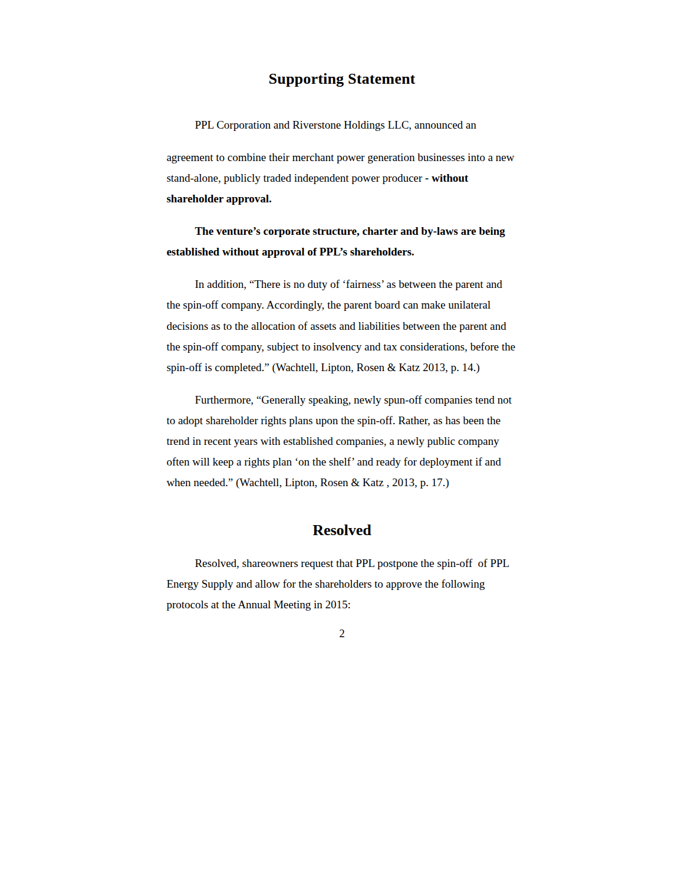Supporting Statement
PPL Corporation and Riverstone Holdings LLC, announced an
agreement to combine their merchant power generation businesses into a new stand-alone, publicly traded independent power producer - without shareholder approval.
The venture’s corporate structure, charter and by-laws are being established without approval of PPL’s shareholders.
In addition, “There is no duty of ‘fairness’ as between the parent and the spin-off company. Accordingly, the parent board can make unilateral decisions as to the allocation of assets and liabilities between the parent and the spin-off company, subject to insolvency and tax considerations, before the spin-off is completed.” (Wachtell, Lipton, Rosen & Katz 2013, p. 14.)
Furthermore, “Generally speaking, newly spun-off companies tend not to adopt shareholder rights plans upon the spin-off. Rather, as has been the trend in recent years with established companies, a newly public company often will keep a rights plan ‘on the shelf’ and ready for deployment if and when needed.” (Wachtell, Lipton, Rosen & Katz , 2013, p. 17.)
Resolved
Resolved, shareowners request that PPL postpone the spin-off of PPL Energy Supply and allow for the shareholders to approve the following protocols at the Annual Meeting in 2015:
2